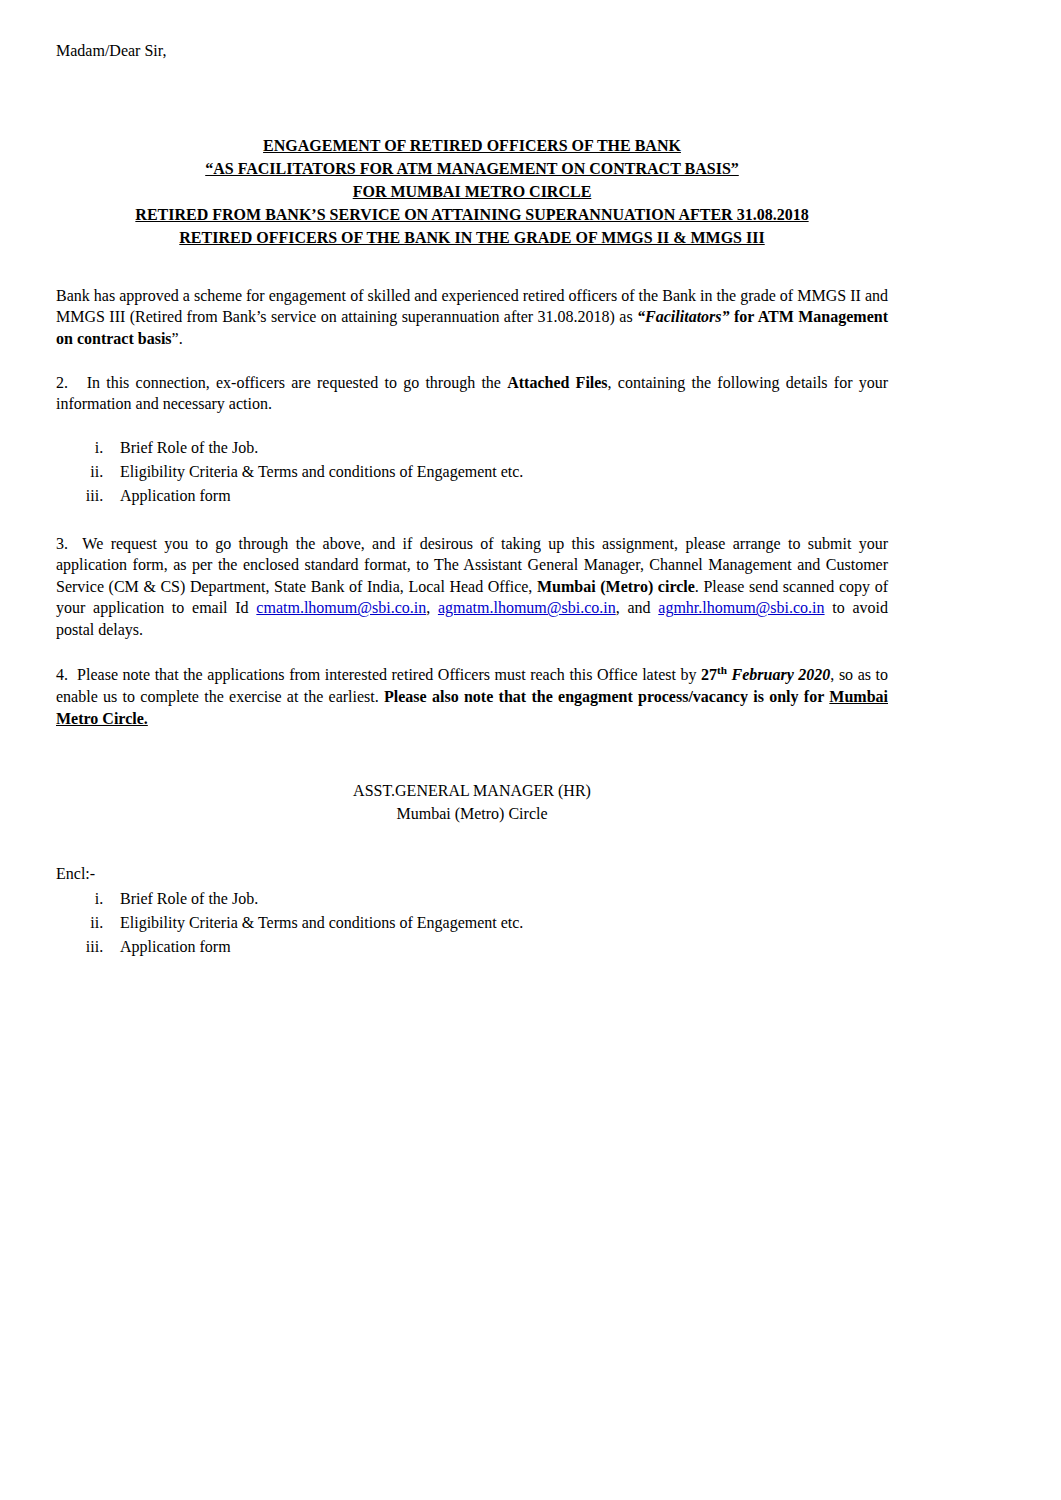Madam/Dear Sir,
Engagement of Retired Officers of the Bank
“As Facilitators for ATM Management on Contract Basis”
for Mumbai Metro Circle
Retired from Bank’s Service on Attaining Superannuation after 31.08.2018
Retired Officers of the Bank in the Grade of MMGS II & MMGS III
Bank has approved a scheme for engagement of skilled and experienced retired officers of the Bank in the grade of MMGS II and MMGS III (Retired from Bank’s service on attaining superannuation after 31.08.2018) as “Facilitators” for ATM Management on contract basis”.
2. In this connection, ex-officers are requested to go through the Attached Files, containing the following details for your information and necessary action.
Brief Role of the Job.
Eligibility Criteria & Terms and conditions of Engagement etc.
Application form
3. We request you to go through the above, and if desirous of taking up this assignment, please arrange to submit your application form, as per the enclosed standard format, to The Assistant General Manager, Channel Management and Customer Service (CM & CS) Department, State Bank of India, Local Head Office, Mumbai (Metro) circle. Please send scanned copy of your application to email Id cmatm.lhomum@sbi.co.in, agmatm.lhomum@sbi.co.in, and agmhr.lhomum@sbi.co.in to avoid postal delays.
4. Please note that the applications from interested retired Officers must reach this Office latest by 27th February 2020, so as to enable us to complete the exercise at the earliest. Please also note that the engagment process/vacancy is only for Mumbai Metro Circle.
ASST.GENERAL MANAGER (HR)
Mumbai (Metro) Circle
Encl:-
Brief Role of the Job.
Eligibility Criteria & Terms and conditions of Engagement etc.
Application form